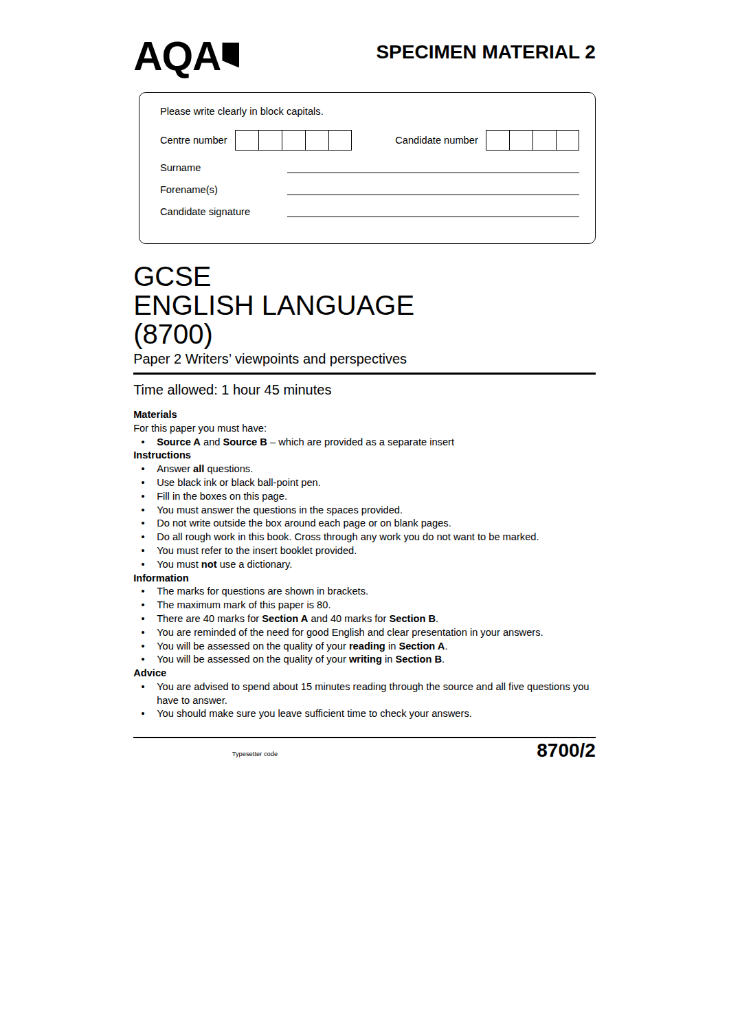AQA
SPECIMEN MATERIAL 2
Please write clearly in block capitals.
Centre number Candidate number
Surname
Forename(s)
Candidate signature
GCSE
ENGLISH LANGUAGE
(8700)
Paper 2 Writers’ viewpoints and perspectives
Time allowed: 1 hour 45 minutes
Materials
For this paper you must have:
Source A and Source B – which are provided as a separate insert
Instructions
Answer all questions.
Use black ink or black ball-point pen.
Fill in the boxes on this page.
You must answer the questions in the spaces provided.
Do not write outside the box around each page or on blank pages.
Do all rough work in this book. Cross through any work you do not want to be marked.
You must refer to the insert booklet provided.
You must not use a dictionary.
Information
The marks for questions are shown in brackets.
The maximum mark of this paper is 80.
There are 40 marks for Section A and 40 marks for Section B.
You are reminded of the need for good English and clear presentation in your answers.
You will be assessed on the quality of your reading in Section A.
You will be assessed on the quality of your writing in Section B.
Advice
You are advised to spend about 15 minutes reading through the source and all five questions you have to answer.
You should make sure you leave sufficient time to check your answers.
Typesetter code
8700/2